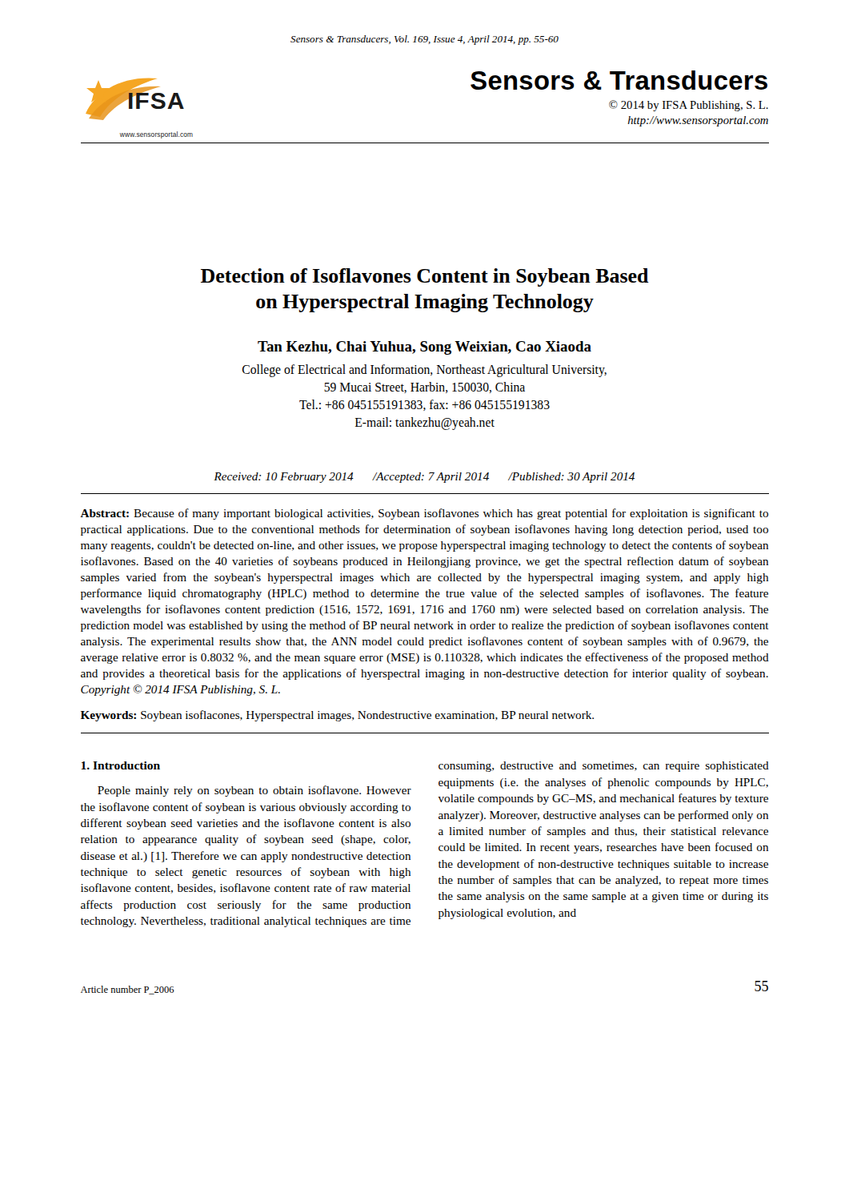Sensors & Transducers, Vol. 169, Issue 4, April 2014, pp. 55-60
IFSA
www.sensorsportal.com
Sensors & Transducers
© 2014 by IFSA Publishing, S. L.
http://www.sensorsportal.com
Detection of Isoflavones Content in Soybean Based
on Hyperspectral Imaging Technology
Tan Kezhu, Chai Yuhua, Song Weixian, Cao Xiaoda
College of Electrical and Information, Northeast Agricultural University,
59 Mucai Street, Harbin, 150030, China
Tel.: +86 045155191383, fax: +86 045155191383
E-mail: tankezhu@yeah.net
Received: 10 February 2014 /Accepted: 7 April 2014 /Published: 30 April 2014
Abstract: Because of many important biological activities, Soybean isoflavones which has great potential for exploitation is significant to practical applications. Due to the conventional methods for determination of soybean isoflavones having long detection period, used too many reagents, couldn't be detected on-line, and other issues, we propose hyperspectral imaging technology to detect the contents of soybean isoflavones. Based on the 40 varieties of soybeans produced in Heilongjiang province, we get the spectral reflection datum of soybean samples varied from the soybean's hyperspectral images which are collected by the hyperspectral imaging system, and apply high performance liquid chromatography (HPLC) method to determine the true value of the selected samples of isoflavones. The feature wavelengths for isoflavones content prediction (1516, 1572, 1691, 1716 and 1760 nm) were selected based on correlation analysis. The prediction model was established by using the method of BP neural network in order to realize the prediction of soybean isoflavones content analysis. The experimental results show that, the ANN model could predict isoflavones content of soybean samples with of 0.9679, the average relative error is 0.8032 %, and the mean square error (MSE) is 0.110328, which indicates the effectiveness of the proposed method and provides a theoretical basis for the applications of hyerspectral imaging in non-destructive detection for interior quality of soybean. Copyright © 2014 IFSA Publishing, S. L.
Keywords: Soybean isoflacones, Hyperspectral images, Nondestructive examination, BP neural network.
1. Introduction
People mainly rely on soybean to obtain isoflavone. However the isoflavone content of soybean is various obviously according to different soybean seed varieties and the isoflavone content is also relation to appearance quality of soybean seed (shape, color, disease et al.) [1]. Therefore we can apply nondestructive detection technique to select genetic resources of soybean with high isoflavone content, besides, isoflavone content rate of raw material affects production cost seriously for the same production technology. Nevertheless, traditional analytical techniques are time consuming, destructive and sometimes, can require sophisticated equipments (i.e. the analyses of phenolic compounds by HPLC, volatile compounds by GC–MS, and mechanical features by texture analyzer). Moreover, destructive analyses can be performed only on a limited number of samples and thus, their statistical relevance could be limited. In recent years, researches have been focused on the development of non-destructive techniques suitable to increase the number of samples that can be analyzed, to repeat more times the same analysis on the same sample at a given time or during its physiological evolution, and
Article number P_2006
55